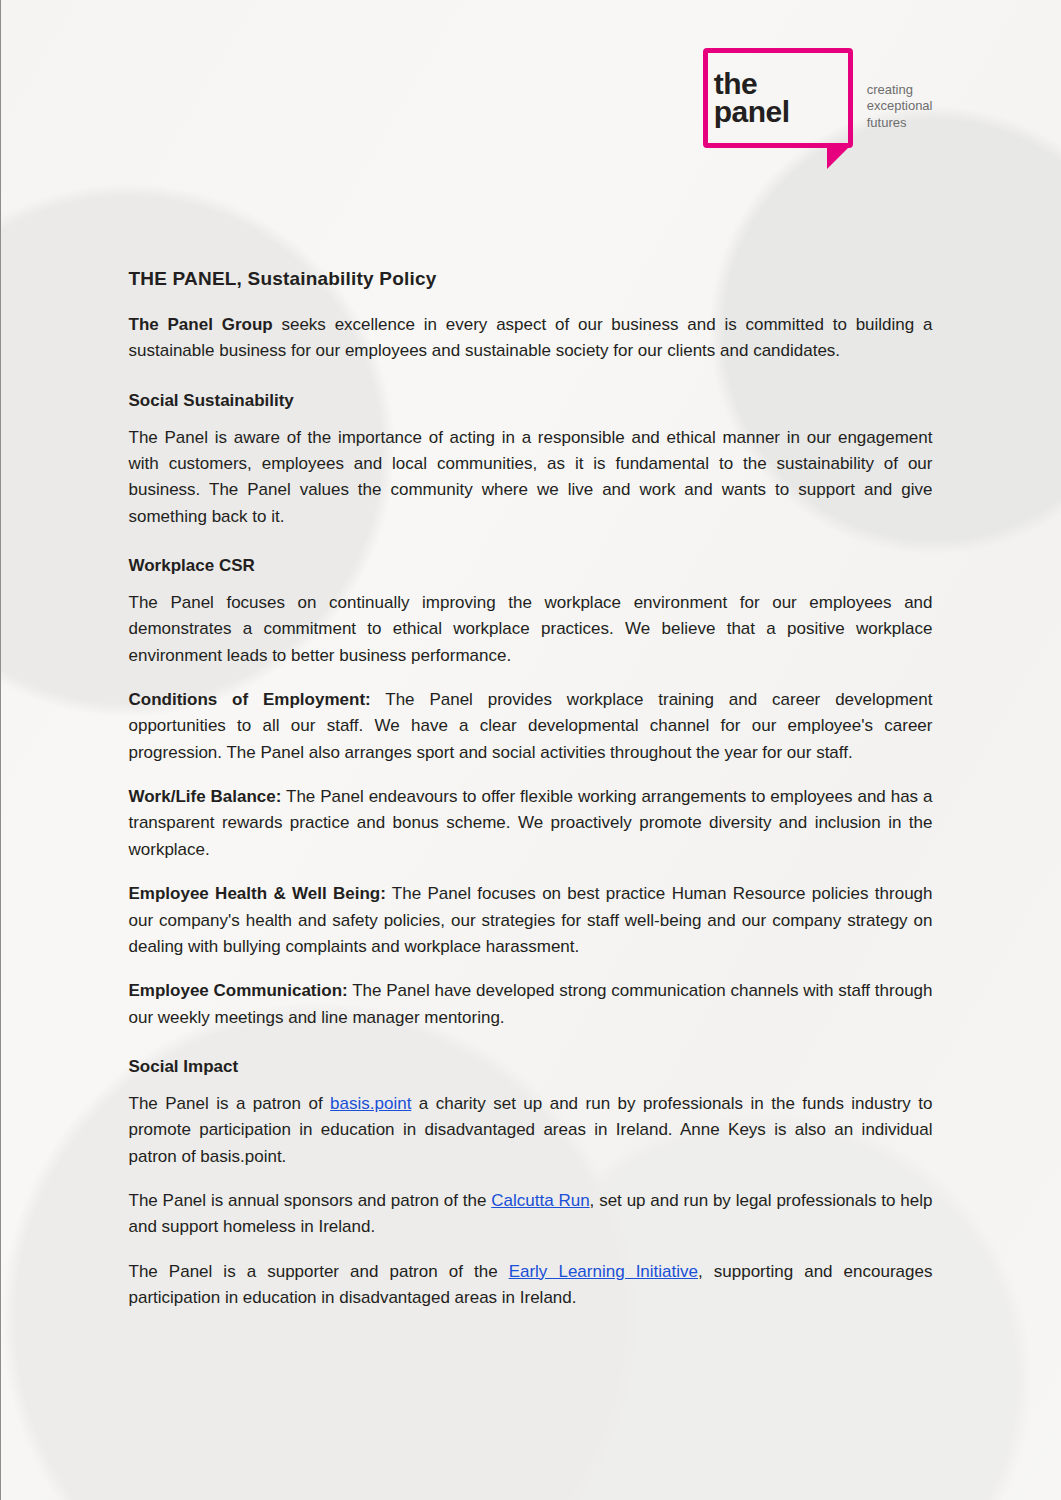the
panel
creating
exceptional
futures
THE PANEL, Sustainability Policy
The Panel Group seeks excellence in every aspect of our business and is committed to building a sustainable business for our employees and sustainable society for our clients and candidates.
Social Sustainability
The Panel is aware of the importance of acting in a responsible and ethical manner in our engagement with customers, employees and local communities, as it is fundamental to the sustainability of our business. The Panel values the community where we live and work and wants to support and give something back to it.
Workplace CSR
The Panel focuses on continually improving the workplace environment for our employees and demonstrates a commitment to ethical workplace practices. We believe that a positive workplace environment leads to better business performance.
Conditions of Employment: The Panel provides workplace training and career development opportunities to all our staff. We have a clear developmental channel for our employee's career progression. The Panel also arranges sport and social activities throughout the year for our staff.
Work/Life Balance: The Panel endeavours to offer flexible working arrangements to employees and has a transparent rewards practice and bonus scheme. We proactively promote diversity and inclusion in the workplace.
Employee Health & Well Being: The Panel focuses on best practice Human Resource policies through our company's health and safety policies, our strategies for staff well-being and our company strategy on dealing with bullying complaints and workplace harassment.
Employee Communication: The Panel have developed strong communication channels with staff through our weekly meetings and line manager mentoring.
Social Impact
The Panel is a patron of basis.point a charity set up and run by professionals in the funds industry to promote participation in education in disadvantaged areas in Ireland. Anne Keys is also an individual patron of basis.point.
The Panel is annual sponsors and patron of the Calcutta Run, set up and run by legal professionals to help and support homeless in Ireland.
The Panel is a supporter and patron of the Early Learning Initiative, supporting and encourages participation in education in disadvantaged areas in Ireland.